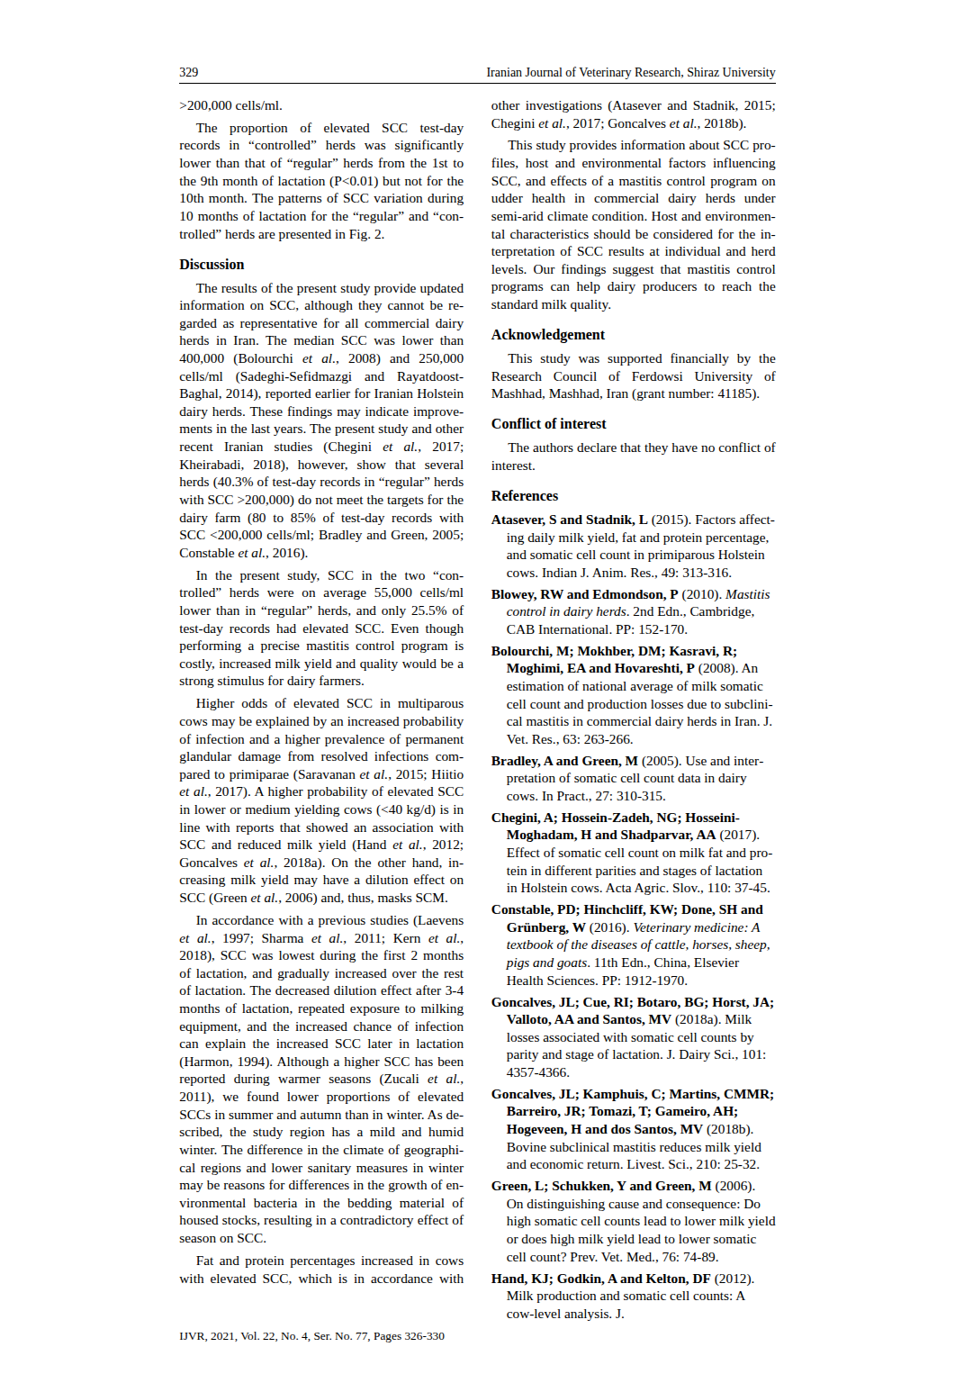329 Iranian Journal of Veterinary Research, Shiraz University
>200,000 cells/ml.
The proportion of elevated SCC test-day records in “controlled” herds was significantly lower than that of “regular” herds from the 1st to the 9th month of lactation (P<0.01) but not for the 10th month. The patterns of SCC variation during 10 months of lactation for the “regular” and “controlled” herds are presented in Fig. 2.
Discussion
The results of the present study provide updated information on SCC, although they cannot be regarded as representative for all commercial dairy herds in Iran. The median SCC was lower than 400,000 (Bolourchi et al., 2008) and 250,000 cells/ml (Sadeghi-Sefidmazgi and Rayatdoost-Baghal, 2014), reported earlier for Iranian Holstein dairy herds. These findings may indicate improvements in the last years. The present study and other recent Iranian studies (Chegini et al., 2017; Kheirabadi, 2018), however, show that several herds (40.3% of test-day records in “regular” herds with SCC >200,000) do not meet the targets for the dairy farm (80 to 85% of test-day records with SCC <200,000 cells/ml; Bradley and Green, 2005; Constable et al., 2016).
In the present study, SCC in the two “controlled” herds were on average 55,000 cells/ml lower than in “regular” herds, and only 25.5% of test-day records had elevated SCC. Even though performing a precise mastitis control program is costly, increased milk yield and quality would be a strong stimulus for dairy farmers.
Higher odds of elevated SCC in multiparous cows may be explained by an increased probability of infection and a higher prevalence of permanent glandular damage from resolved infections compared to primiparae (Saravanan et al., 2015; Hiitio et al., 2017). A higher probability of elevated SCC in lower or medium yielding cows (<40 kg/d) is in line with reports that showed an association with SCC and reduced milk yield (Hand et al., 2012; Goncalves et al., 2018a). On the other hand, increasing milk yield may have a dilution effect on SCC (Green et al., 2006) and, thus, masks SCM.
In accordance with a previous studies (Laevens et al., 1997; Sharma et al., 2011; Kern et al., 2018), SCC was lowest during the first 2 months of lactation, and gradually increased over the rest of lactation. The decreased dilution effect after 3-4 months of lactation, repeated exposure to milking equipment, and the increased chance of infection can explain the increased SCC later in lactation (Harmon, 1994). Although a higher SCC has been reported during warmer seasons (Zucali et al., 2011), we found lower proportions of elevated SCCs in summer and autumn than in winter. As described, the study region has a mild and humid winter. The difference in the climate of geographical regions and lower sanitary measures in winter may be reasons for differences in the growth of environmental bacteria in the bedding material of housed stocks, resulting in a contradictory effect of season on SCC.
Fat and protein percentages increased in cows with elevated SCC, which is in accordance with other investigations (Atasever and Stadnik, 2015; Chegini et al., 2017; Goncalves et al., 2018b).
This study provides information about SCC profiles, host and environmental factors influencing SCC, and effects of a mastitis control program on udder health in commercial dairy herds under semi-arid climate condition. Host and environmental characteristics should be considered for the interpretation of SCC results at individual and herd levels. Our findings suggest that mastitis control programs can help dairy producers to reach the standard milk quality.
Acknowledgement
This study was supported financially by the Research Council of Ferdowsi University of Mashhad, Mashhad, Iran (grant number: 41185).
Conflict of interest
The authors declare that they have no conflict of interest.
References
Atasever, S and Stadnik, L (2015). Factors affecting daily milk yield, fat and protein percentage, and somatic cell count in primiparous Holstein cows. Indian J. Anim. Res., 49: 313-316.
Blowey, RW and Edmondson, P (2010). Mastitis control in dairy herds. 2nd Edn., Cambridge, CAB International. PP: 152-170.
Bolourchi, M; Mokhber, DM; Kasravi, R; Moghimi, EA and Hovareshti, P (2008). An estimation of national average of milk somatic cell count and production losses due to subclinical mastitis in commercial dairy herds in Iran. J. Vet. Res., 63: 263-266.
Bradley, A and Green, M (2005). Use and interpretation of somatic cell count data in dairy cows. In Pract., 27: 310-315.
Chegini, A; Hossein-Zadeh, NG; Hosseini-Moghadam, H and Shadparvar, AA (2017). Effect of somatic cell count on milk fat and protein in different parities and stages of lactation in Holstein cows. Acta Agric. Slov., 110: 37-45.
Constable, PD; Hinchcliff, KW; Done, SH and Grünberg, W (2016). Veterinary medicine: A textbook of the diseases of cattle, horses, sheep, pigs and goats. 11th Edn., China, Elsevier Health Sciences. PP: 1912-1970.
Goncalves, JL; Cue, RI; Botaro, BG; Horst, JA; Valloto, AA and Santos, MV (2018a). Milk losses associated with somatic cell counts by parity and stage of lactation. J. Dairy Sci., 101: 4357-4366.
Goncalves, JL; Kamphuis, C; Martins, CMMR; Barreiro, JR; Tomazi, T; Gameiro, AH; Hogeveen, H and dos Santos, MV (2018b). Bovine subclinical mastitis reduces milk yield and economic return. Livest. Sci., 210: 25-32.
Green, L; Schukken, Y and Green, M (2006). On distinguishing cause and consequence: Do high somatic cell counts lead to lower milk yield or does high milk yield lead to lower somatic cell count? Prev. Vet. Med., 76: 74-89.
Hand, KJ; Godkin, A and Kelton, DF (2012). Milk production and somatic cell counts: A cow-level analysis. J.
IJVR, 2021, Vol. 22, No. 4, Ser. No. 77, Pages 326-330